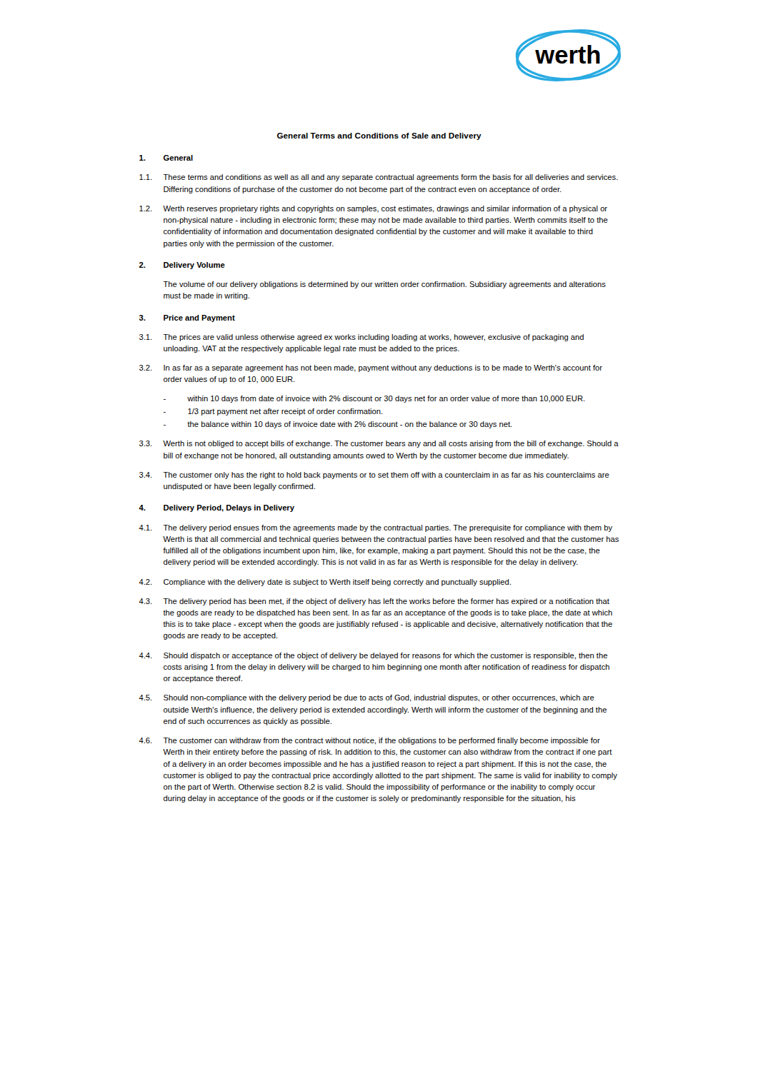werth
General Terms and Conditions of Sale and Delivery
1. General
1.1.
These terms and conditions as well as all and any separate contractual agreements form the basis for all deliveries and services. Differing conditions of purchase of the customer do not become part of the contract even on acceptance of order.
1.2.
Werth reserves proprietary rights and copyrights on samples, cost estimates, drawings and similar information of a physical or non-physical nature - including in electronic form; these may not be made available to third parties. Werth commits itself to the confidentiality of information and documentation designated confidential by the customer and will make it available to third parties only with the permission of the customer.
2. Delivery Volume
The volume of our delivery obligations is determined by our written order confirmation. Subsidiary agreements and alterations must be made in writing.
3. Price and Payment
3.1.
The prices are valid unless otherwise agreed ex works including loading at works, however, exclusive of packaging and unloading. VAT at the respectively applicable legal rate must be added to the prices.
3.2.
In as far as a separate agreement has not been made, payment without any deductions is to be made to Werth's account for order values of up to of 10, 000 EUR.
within 10 days from date of invoice with 2% discount or 30 days net for an order value of more than 10,000 EUR.
1/3 part payment net after receipt of order confirmation.
the balance within 10 days of invoice date with 2% discount - on the balance or 30 days net.
3.3.
Werth is not obliged to accept bills of exchange. The customer bears any and all costs arising from the bill of exchange. Should a bill of exchange not be honored, all outstanding amounts owed to Werth by the customer become due immediately.
3.4.
The customer only has the right to hold back payments or to set them off with a counterclaim in as far as his counterclaims are undisputed or have been legally confirmed.
4. Delivery Period, Delays in Delivery
4.1.
The delivery period ensues from the agreements made by the contractual parties. The prerequisite for compliance with them by Werth is that all commercial and technical queries between the contractual parties have been resolved and that the customer has fulfilled all of the obligations incumbent upon him, like, for example, making a part payment. Should this not be the case, the delivery period will be extended accordingly. This is not valid in as far as Werth is responsible for the delay in delivery.
4.2.
Compliance with the delivery date is subject to Werth itself being correctly and punctually supplied.
4.3.
The delivery period has been met, if the object of delivery has left the works before the former has expired or a notification that the goods are ready to be dispatched has been sent. In as far as an acceptance of the goods is to take place, the date at which this is to take place - except when the goods are justifiably refused - is applicable and decisive, alternatively notification that the goods are ready to be accepted.
4.4.
Should dispatch or acceptance of the object of delivery be delayed for reasons for which the customer is responsible, then the costs arising 1 from the delay in delivery will be charged to him beginning one month after notification of readiness for dispatch or acceptance thereof.
4.5.
Should non-compliance with the delivery period be due to acts of God, industrial disputes, or other occurrences, which are outside Werth's influence, the delivery period is extended accordingly. Werth will inform the customer of the beginning and the end of such occurrences as quickly as possible.
4.6.
The customer can withdraw from the contract without notice, if the obligations to be performed finally become impossible for Werth in their entirety before the passing of risk. In addition to this, the customer can also withdraw from the contract if one part of a delivery in an order becomes impossible and he has a justified reason to reject a part shipment. If this is not the case, the customer is obliged to pay the contractual price accordingly allotted to the part shipment. The same is valid for inability to comply on the part of Werth. Otherwise section 8.2 is valid. Should the impossibility of performance or the inability to comply occur during delay in acceptance of the goods or if the customer is solely or predominantly responsible for the situation, his